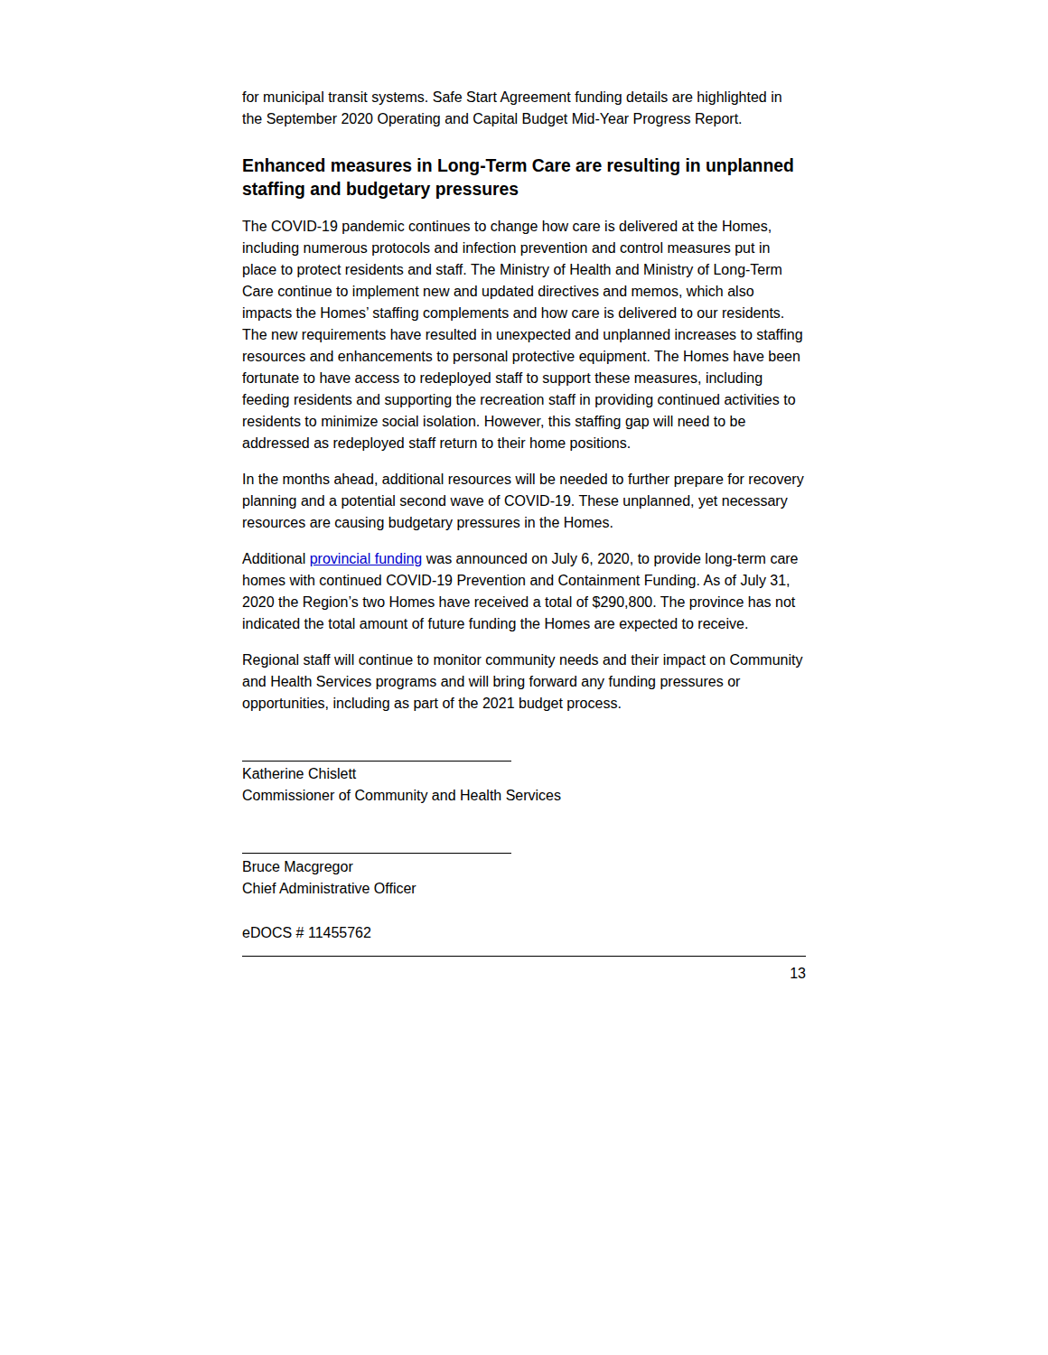for municipal transit systems. Safe Start Agreement funding details are highlighted in the September 2020 Operating and Capital Budget Mid-Year Progress Report.
Enhanced measures in Long-Term Care are resulting in unplanned staffing and budgetary pressures
The COVID-19 pandemic continues to change how care is delivered at the Homes, including numerous protocols and infection prevention and control measures put in place to protect residents and staff. The Ministry of Health and Ministry of Long-Term Care continue to implement new and updated directives and memos, which also impacts the Homes’ staffing complements and how care is delivered to our residents. The new requirements have resulted in unexpected and unplanned increases to staffing resources and enhancements to personal protective equipment. The Homes have been fortunate to have access to redeployed staff to support these measures, including feeding residents and supporting the recreation staff in providing continued activities to residents to minimize social isolation. However, this staffing gap will need to be addressed as redeployed staff return to their home positions.
In the months ahead, additional resources will be needed to further prepare for recovery planning and a potential second wave of COVID-19. These unplanned, yet necessary resources are causing budgetary pressures in the Homes.
Additional provincial funding was announced on July 6, 2020, to provide long-term care homes with continued COVID-19 Prevention and Containment Funding. As of July 31, 2020 the Region’s two Homes have received a total of $290,800. The province has not indicated the total amount of future funding the Homes are expected to receive.
Regional staff will continue to monitor community needs and their impact on Community and Health Services programs and will bring forward any funding pressures or opportunities, including as part of the 2021 budget process.
Katherine Chislett
Commissioner of Community and Health Services
Bruce Macgregor
Chief Administrative Officer
eDOCS # 11455762
13